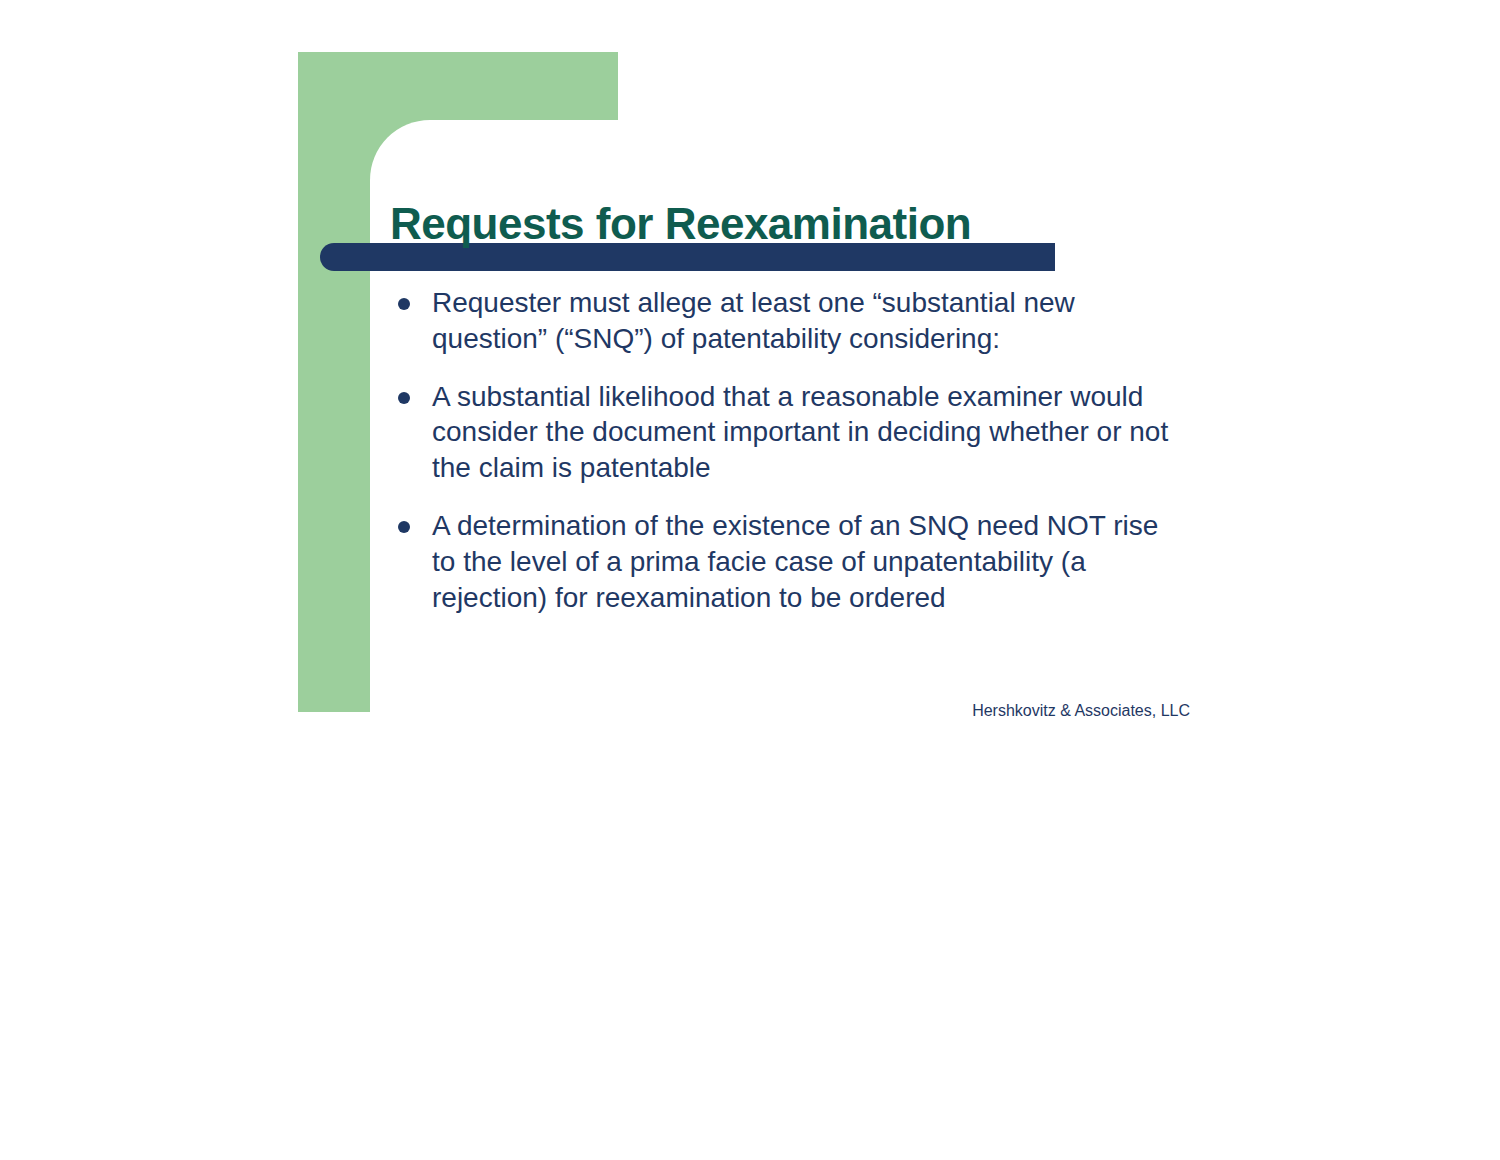Requests for Reexamination
Requester must allege at least one “substantial new question” (“SNQ”) of patentability considering:
A substantial likelihood that a reasonable examiner would consider the document important in deciding whether or not the claim is patentable
A determination of the existence of an SNQ need NOT rise to the level of a prima facie case of unpatentability (a rejection) for reexamination to be ordered
Hershkovitz & Associates, LLC